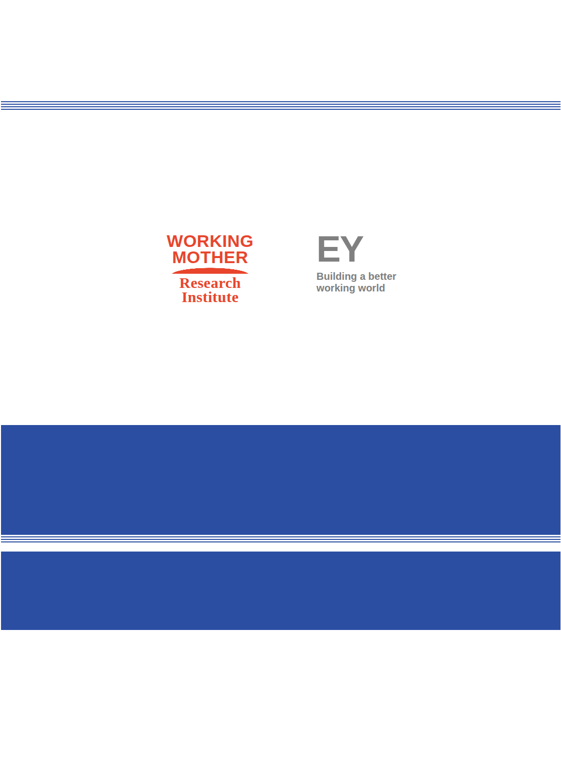WORKING MOTHER Research Institute
EY
Building a better
working world